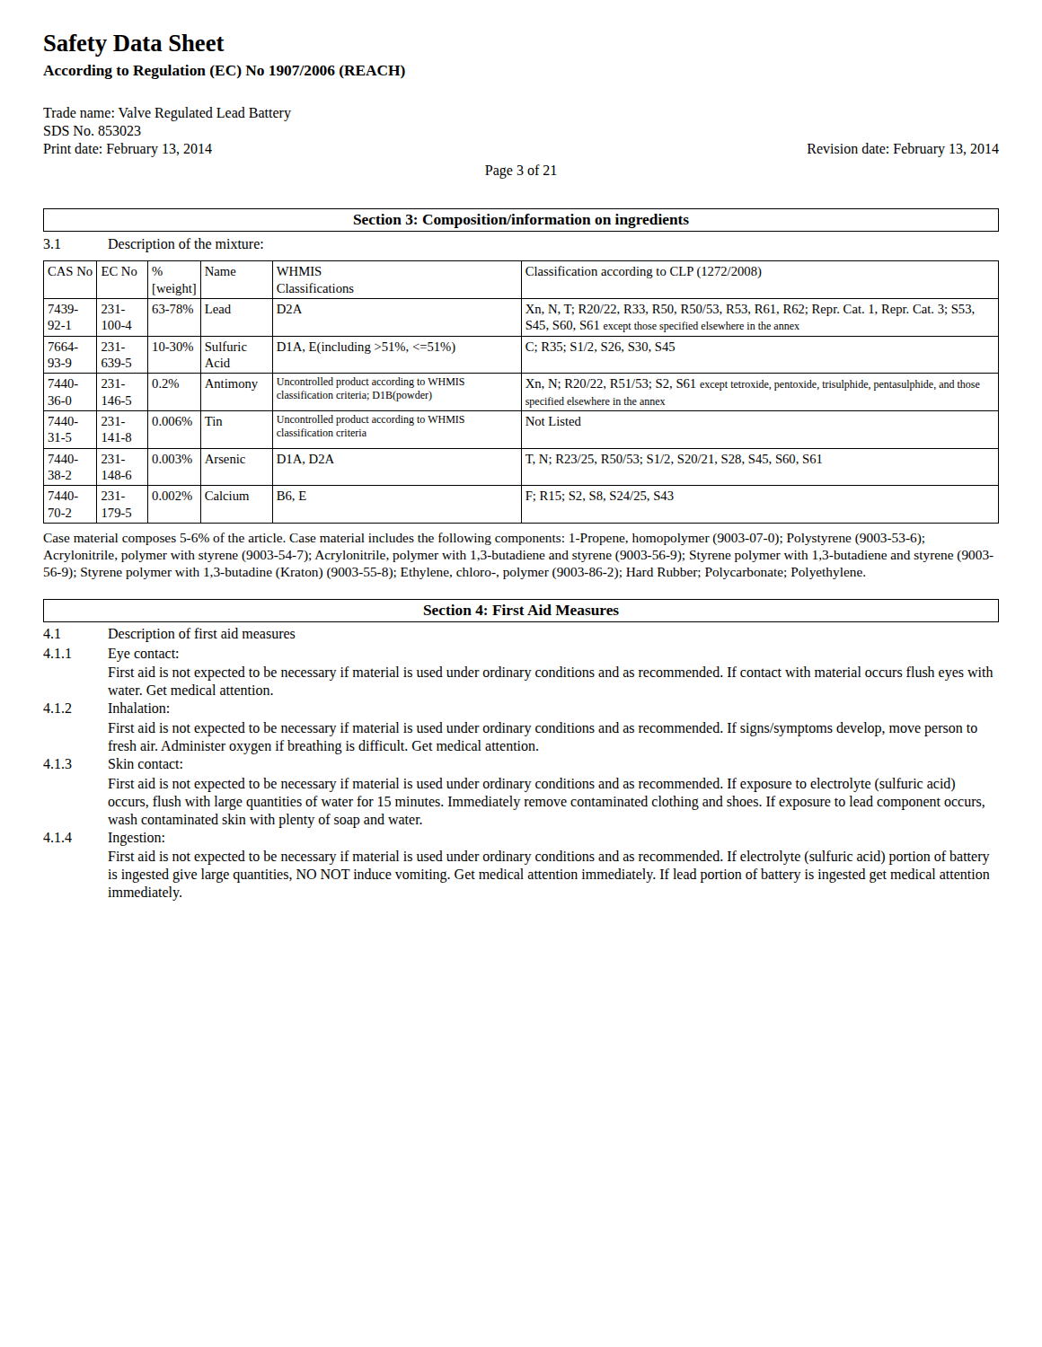Safety Data Sheet
According to Regulation (EC) No 1907/2006 (REACH)
Trade name: Valve Regulated Lead Battery
SDS No. 853023
Print date: February 13, 2014 Revision date: February 13, 2014
Page 3 of 21
Section 3: Composition/information on ingredients
3.1
Description of the mixture:
| CAS No | EC No | % [weight] | Name | WHMIS Classifications | Classification according to CLP (1272/2008) |
| --- | --- | --- | --- | --- | --- |
| 7439-92-1 | 231-100-4 | 63-78% | Lead | D2A | Xn, N, T; R20/22, R33, R50, R50/53, R53, R61, R62; Repr. Cat. 1, Repr. Cat. 3; S53, S45, S60, S61 except those specified elsewhere in the annex |
| 7664-93-9 | 231-639-5 | 10-30% | Sulfuric Acid | D1A, E(including >51%, <=51%) | C; R35; S1/2, S26, S30, S45 |
| 7440-36-0 | 231-146-5 | 0.2% | Antimony | Uncontrolled product according to WHMIS classification criteria; D1B(powder) | Xn, N; R20/22, R51/53; S2, S61 except tetroxide, pentoxide, trisulphide, pentasulphide, and those specified elsewhere in the annex |
| 7440-31-5 | 231-141-8 | 0.006% | Tin | Uncontrolled product according to WHMIS classification criteria | Not Listed |
| 7440-38-2 | 231-148-6 | 0.003% | Arsenic | D1A, D2A | T, N; R23/25, R50/53; S1/2, S20/21, S28, S45, S60, S61 |
| 7440-70-2 | 231-179-5 | 0.002% | Calcium | B6, E | F; R15; S2, S8, S24/25, S43 |
Case material composes 5-6% of the article. Case material includes the following components: 1-Propene, homopolymer (9003-07-0); Polystyrene (9003-53-6); Acrylonitrile, polymer with styrene (9003-54-7); Acrylonitrile, polymer with 1,3-butadiene and styrene (9003-56-9); Styrene polymer with 1,3-butadiene and styrene (9003-56-9); Styrene polymer with 1,3-butadine (Kraton) (9003-55-8); Ethylene, chloro-, polymer (9003-86-2); Hard Rubber; Polycarbonate; Polyethylene.
Section 4: First Aid Measures
4.1
Description of first aid measures
4.1.1
Eye contact:
First aid is not expected to be necessary if material is used under ordinary conditions and as recommended. If contact with material occurs flush eyes with water. Get medical attention.
4.1.2
Inhalation:
First aid is not expected to be necessary if material is used under ordinary conditions and as recommended. If signs/symptoms develop, move person to fresh air. Administer oxygen if breathing is difficult. Get medical attention.
4.1.3
Skin contact:
First aid is not expected to be necessary if material is used under ordinary conditions and as recommended. If exposure to electrolyte (sulfuric acid) occurs, flush with large quantities of water for 15 minutes. Immediately remove contaminated clothing and shoes. If exposure to lead component occurs, wash contaminated skin with plenty of soap and water.
4.1.4
Ingestion:
First aid is not expected to be necessary if material is used under ordinary conditions and as recommended. If electrolyte (sulfuric acid) portion of battery is ingested give large quantities, NO NOT induce vomiting. Get medical attention immediately. If lead portion of battery is ingested get medical attention immediately.